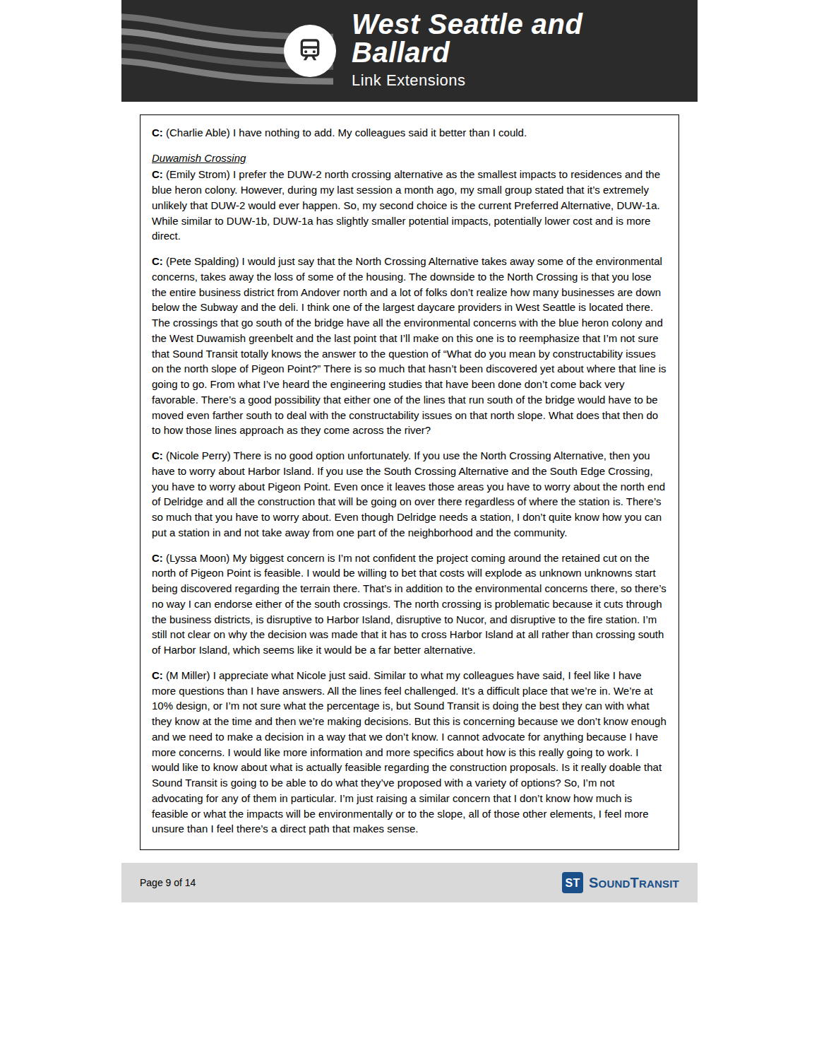West Seattle and Ballard
Link Extensions
C: (Charlie Able) I have nothing to add. My colleagues said it better than I could.
Duwamish Crossing
C: (Emily Strom) I prefer the DUW-2 north crossing alternative as the smallest impacts to residences and the blue heron colony. However, during my last session a month ago, my small group stated that it’s extremely unlikely that DUW-2 would ever happen. So, my second choice is the current Preferred Alternative, DUW-1a. While similar to DUW-1b, DUW-1a has slightly smaller potential impacts, potentially lower cost and is more direct.
C: (Pete Spalding) I would just say that the North Crossing Alternative takes away some of the environmental concerns, takes away the loss of some of the housing. The downside to the North Crossing is that you lose the entire business district from Andover north and a lot of folks don’t realize how many businesses are down below the Subway and the deli. I think one of the largest daycare providers in West Seattle is located there. The crossings that go south of the bridge have all the environmental concerns with the blue heron colony and the West Duwamish greenbelt and the last point that I’ll make on this one is to reemphasize that I’m not sure that Sound Transit totally knows the answer to the question of “What do you mean by constructability issues on the north slope of Pigeon Point?” There is so much that hasn’t been discovered yet about where that line is going to go. From what I’ve heard the engineering studies that have been done don’t come back very favorable. There’s a good possibility that either one of the lines that run south of the bridge would have to be moved even farther south to deal with the constructability issues on that north slope. What does that then do to how those lines approach as they come across the river?
C: (Nicole Perry) There is no good option unfortunately. If you use the North Crossing Alternative, then you have to worry about Harbor Island. If you use the South Crossing Alternative and the South Edge Crossing, you have to worry about Pigeon Point. Even once it leaves those areas you have to worry about the north end of Delridge and all the construction that will be going on over there regardless of where the station is. There’s so much that you have to worry about. Even though Delridge needs a station, I don’t quite know how you can put a station in and not take away from one part of the neighborhood and the community.
C: (Lyssa Moon) My biggest concern is I’m not confident the project coming around the retained cut on the north of Pigeon Point is feasible. I would be willing to bet that costs will explode as unknown unknowns start being discovered regarding the terrain there. That’s in addition to the environmental concerns there, so there’s no way I can endorse either of the south crossings. The north crossing is problematic because it cuts through the business districts, is disruptive to Harbor Island, disruptive to Nucor, and disruptive to the fire station. I’m still not clear on why the decision was made that it has to cross Harbor Island at all rather than crossing south of Harbor Island, which seems like it would be a far better alternative.
C: (M Miller) I appreciate what Nicole just said. Similar to what my colleagues have said, I feel like I have more questions than I have answers. All the lines feel challenged. It’s a difficult place that we’re in. We’re at 10% design, or I’m not sure what the percentage is, but Sound Transit is doing the best they can with what they know at the time and then we’re making decisions. But this is concerning because we don’t know enough and we need to make a decision in a way that we don’t know. I cannot advocate for anything because I have more concerns. I would like more information and more specifics about how is this really going to work. I would like to know about what is actually feasible regarding the construction proposals. Is it really doable that Sound Transit is going to be able to do what they’ve proposed with a variety of options? So, I’m not advocating for any of them in particular. I’m just raising a similar concern that I don’t know how much is feasible or what the impacts will be environmentally or to the slope, all of those other elements, I feel more unsure than I feel there’s a direct path that makes sense.
Page 9 of 14
ST SOUND TRANSIT